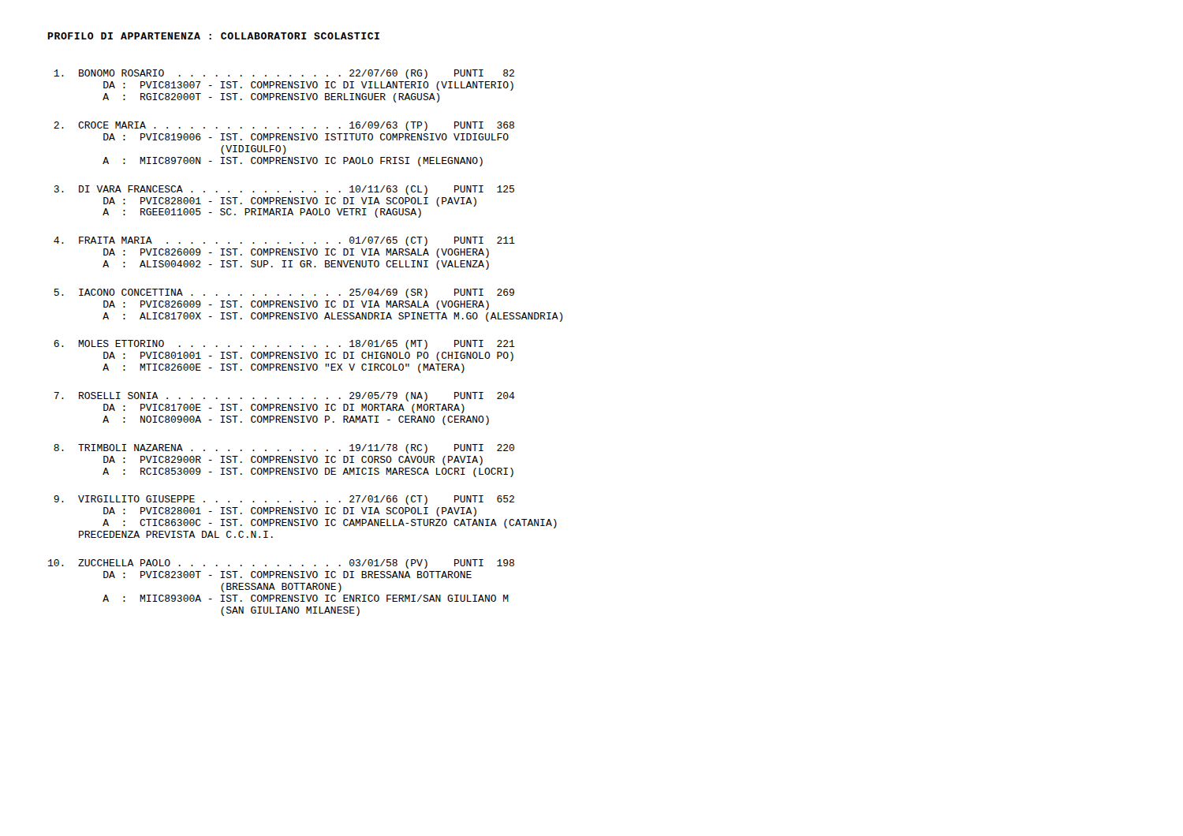PROFILO DI APPARTENENZA : COLLABORATORI SCOLASTICI
1. BONOMO ROSARIO . . . . . . . . . . . . . . 22/07/60 (RG) PUNTI 82 DA : PVIC813007 - IST. COMPRENSIVO IC DI VILLANTERIO (VILLANTERIO) A : RGIC82000T - IST. COMPRENSIVO BERLINGUER (RAGUSA)
2. CROCE MARIA . . . . . . . . . . . . . . . . 16/09/63 (TP) PUNTI 368 DA : PVIC819006 - IST. COMPRENSIVO ISTITUTO COMPRENSIVO VIDIGULFO (VIDIGULFO) A : MIIC89700N - IST. COMPRENSIVO IC PAOLO FRISI (MELEGNANO)
3. DI VARA FRANCESCA . . . . . . . . . . . . . 10/11/63 (CL) PUNTI 125 DA : PVIC828001 - IST. COMPRENSIVO IC DI VIA SCOPOLI (PAVIA) A : RGEE011005 - SC. PRIMARIA PAOLO VETRI (RAGUSA)
4. FRAITA MARIA . . . . . . . . . . . . . . . 01/07/65 (CT) PUNTI 211 DA : PVIC826009 - IST. COMPRENSIVO IC DI VIA MARSALA (VOGHERA) A : ALIS004002 - IST. SUP. II GR. BENVENUTO CELLINI (VALENZA)
5. IACONO CONCETTINA . . . . . . . . . . . . . 25/04/69 (SR) PUNTI 269 DA : PVIC826009 - IST. COMPRENSIVO IC DI VIA MARSALA (VOGHERA) A : ALIC81700X - IST. COMPRENSIVO ALESSANDRIA SPINETTA M.GO (ALESSANDRIA)
6. MOLES ETTORINO . . . . . . . . . . . . . . 18/01/65 (MT) PUNTI 221 DA : PVIC801001 - IST. COMPRENSIVO IC DI CHIGNOLO PO (CHIGNOLO PO) A : MTIC82600E - IST. COMPRENSIVO "EX V CIRCOLO" (MATERA)
7. ROSELLI SONIA . . . . . . . . . . . . . . . 29/05/79 (NA) PUNTI 204 DA : PVIC81700E - IST. COMPRENSIVO IC DI MORTARA (MORTARA) A : NOIC80900A - IST. COMPRENSIVO P. RAMATI - CERANO (CERANO)
8. TRIMBOLI NAZARENA . . . . . . . . . . . . . 19/11/78 (RC) PUNTI 220 DA : PVIC82900R - IST. COMPRENSIVO IC DI CORSO CAVOUR (PAVIA) A : RCIC853009 - IST. COMPRENSIVO DE AMICIS MARESCA LOCRI (LOCRI)
9. VIRGILLITO GIUSEPPE . . . . . . . . . . . . 27/01/66 (CT) PUNTI 652 DA : PVIC828001 - IST. COMPRENSIVO IC DI VIA SCOPOLI (PAVIA) A : CTIC86300C - IST. COMPRENSIVO IC CAMPANELLA-STURZO CATANIA (CATANIA) PRECEDENZA PREVISTA DAL C.C.N.I.
10. ZUCCHELLA PAOLO . . . . . . . . . . . . . . 03/01/58 (PV) PUNTI 198 DA : PVIC82300T - IST. COMPRENSIVO IC DI BRESSANA BOTTARONE (BRESSANA BOTTARONE) A : MIIC89300A - IST. COMPRENSIVO IC ENRICO FERMI/SAN GIULIANO M (SAN GIULIANO MILANESE)